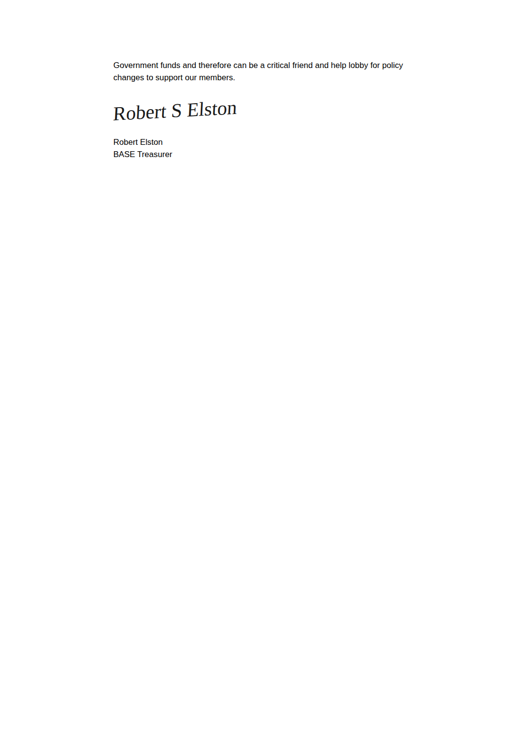Government funds and therefore can be a critical friend and help lobby for policy changes to support our members.
Robert S Elston
Robert Elston
BASE Treasurer